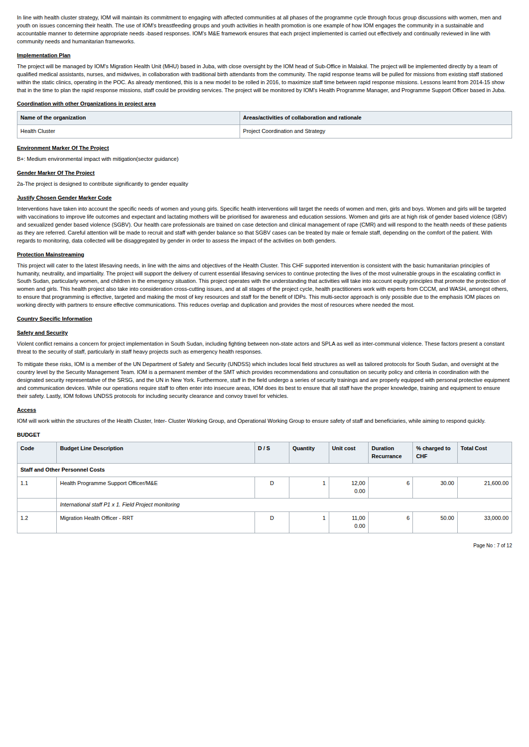In line with health cluster strategy, IOM will maintain its commitment to engaging with affected communities at all phases of the programme cycle through focus group discussions with women, men and youth on issues concerning their health. The use of IOM's breastfeeding groups and youth activities in health promotion is one example of how IOM engages the community in a sustainable and accountable manner to determine appropriate needs -based responses. IOM's M&E framework ensures that each project implemented is carried out effectively and continually reviewed in line with community needs and humanitarian frameworks.
Implementation Plan
The project will be managed by IOM's Migration Health Unit (MHU) based in Juba, with close oversight by the IOM head of Sub-Office in Malakal. The project will be implemented directly by a team of qualified medical assistants, nurses, and midwives, in collaboration with traditional birth attendants from the community. The rapid response teams will be pulled for missions from existing staff stationed within the static clinics, operating in the POC. As already mentioned, this is a new model to be rolled in 2016, to maximize staff time between rapid response missions. Lessons learnt from 2014-15 show that in the time to plan the rapid response missions, staff could be providing services. The project will be monitored by IOM's Health Programme Manager, and Programme Support Officer based in Juba.
Coordination with other Organizations in project area
| Name of the organization | Areas/activities of collaboration and rationale |
| --- | --- |
| Health Cluster | Project Coordination and Strategy |
Environment Marker Of The Project
B+: Medium environmental impact with mitigation(sector guidance)
Gender Marker Of The Project
2a-The project is designed to contribute significantly to gender equality
Justify Chosen Gender Marker Code
Interventions have taken into account the specific needs of women and young girls. Specific health interventions will target the needs of women and men, girls and boys. Women and girls will be targeted with vaccinations to improve life outcomes and expectant and lactating mothers will be prioritised for awareness and education sessions. Women and girls are at high risk of gender based violence (GBV) and sexualized gender based violence (SGBV). Our health care professionals are trained on case detection and clinical management of rape (CMR) and will respond to the health needs of these patients as they are referred. Careful attention will be made to recruit and staff with gender balance so that SGBV cases can be treated by male or female staff, depending on the comfort of the patient. With regards to monitoring, data collected will be disaggregated by gender in order to assess the impact of the activities on both genders.
Protection Mainstreaming
This project will cater to the latest lifesaving needs, in line with the aims and objectives of the Health Cluster. This CHF supported intervention is consistent with the basic humanitarian principles of humanity, neutrality, and impartiality. The project will support the delivery of current essential lifesaving services to continue protecting the lives of the most vulnerable groups in the escalating conflict in South Sudan, particularly women, and children in the emergency situation. This project operates with the understanding that activities will take into account equity principles that promote the protection of women and girls. This health project also take into consideration cross-cutting issues, and at all stages of the project cycle, health practitioners work with experts from CCCM, and WASH, amongst others, to ensure that programming is effective, targeted and making the most of key resources and staff for the benefit of IDPs. This multi-sector approach is only possible due to the emphasis IOM places on working directly with partners to ensure effective communications. This reduces overlap and duplication and provides the most of resources where needed the most.
Country Specific Information
Safety and Security
Violent conflict remains a concern for project implementation in South Sudan, including fighting between non-state actors and SPLA as well as inter-communal violence. These factors present a constant threat to the security of staff, particularly in staff heavy projects such as emergency health responses.
To mitigate these risks, IOM is a member of the UN Department of Safety and Security (UNDSS) which includes local field structures as well as tailored protocols for South Sudan, and oversight at the country level by the Security Management Team. IOM is a permanent member of the SMT which provides recommendations and consultation on security policy and criteria in coordination with the designated security representative of the SRSG, and the UN in New York. Furthermore, staff in the field undergo a series of security trainings and are properly equipped with personal protective equipment and communication devices. While our operations require staff to often enter into insecure areas, IOM does its best to ensure that all staff have the proper knowledge, training and equipment to ensure their safety. Lastly, IOM follows UNDSS protocols for including security clearance and convoy travel for vehicles.
Access
IOM will work within the structures of the Health Cluster, Inter- Cluster Working Group, and Operational Working Group to ensure safety of staff and beneficiaries, while aiming to respond quickly.
BUDGET
| Code | Budget Line Description | D / S | Quantity | Unit cost | Duration Recurrance | % charged to CHF | Total Cost |
| --- | --- | --- | --- | --- | --- | --- | --- |
| Staff and Other Personnel Costs |
| 1.1 | Health Programme Support Officer/M&E | D | 1 | 12,00 0.00 | 6 | 30.00 | 21,600.00 |
| | International staff P1 x 1. Field Project monitoring |
| 1.2 | Migration Health Officer - RRT | D | 1 | 11,00 0.00 | 6 | 50.00 | 33,000.00 |
Page No : 7 of 12